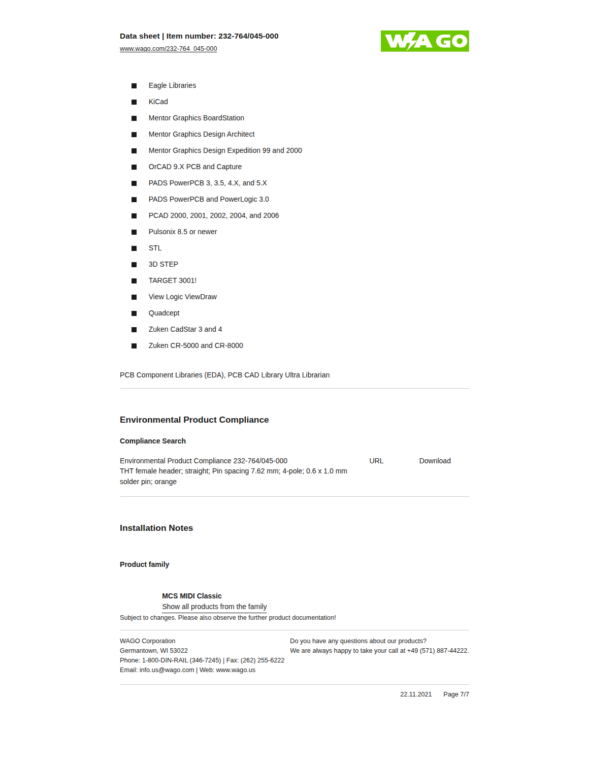Data sheet | Item number: 232-764/045-000
www.wago.com/232-764_045-000
Eagle Libraries
KiCad
Mentor Graphics BoardStation
Mentor Graphics Design Architect
Mentor Graphics Design Expedition 99 and 2000
OrCAD 9.X PCB and Capture
PADS PowerPCB 3, 3.5, 4.X, and 5.X
PADS PowerPCB and PowerLogic 3.0
PCAD 2000, 2001, 2002, 2004, and 2006
Pulsonix 8.5 or newer
STL
3D STEP
TARGET 3001!
View Logic ViewDraw
Quadcept
Zuken CadStar 3 and 4
Zuken CR-5000 and CR-8000
PCB Component Libraries (EDA), PCB CAD Library Ultra Librarian
Environmental Product Compliance
Compliance Search
Environmental Product Compliance 232-764/045-000
THT female header; straight; Pin spacing 7.62 mm; 4-pole; 0.6 x 1.0 mm solder pin; orange
URL
Download
Installation Notes
Product family
MCS MIDI Classic
Show all products from the family
Subject to changes. Please also observe the further product documentation!
WAGO Corporation
Germantown, WI 53022
Phone: 1-800-DIN-RAIL (346-7245) | Fax: (262) 255-6222
Email: info.us@wago.com | Web: www.wago.us
Do you have any questions about our products?
We are always happy to take your call at +49 (571) 887-44222.
22.11.2021 Page 7/7